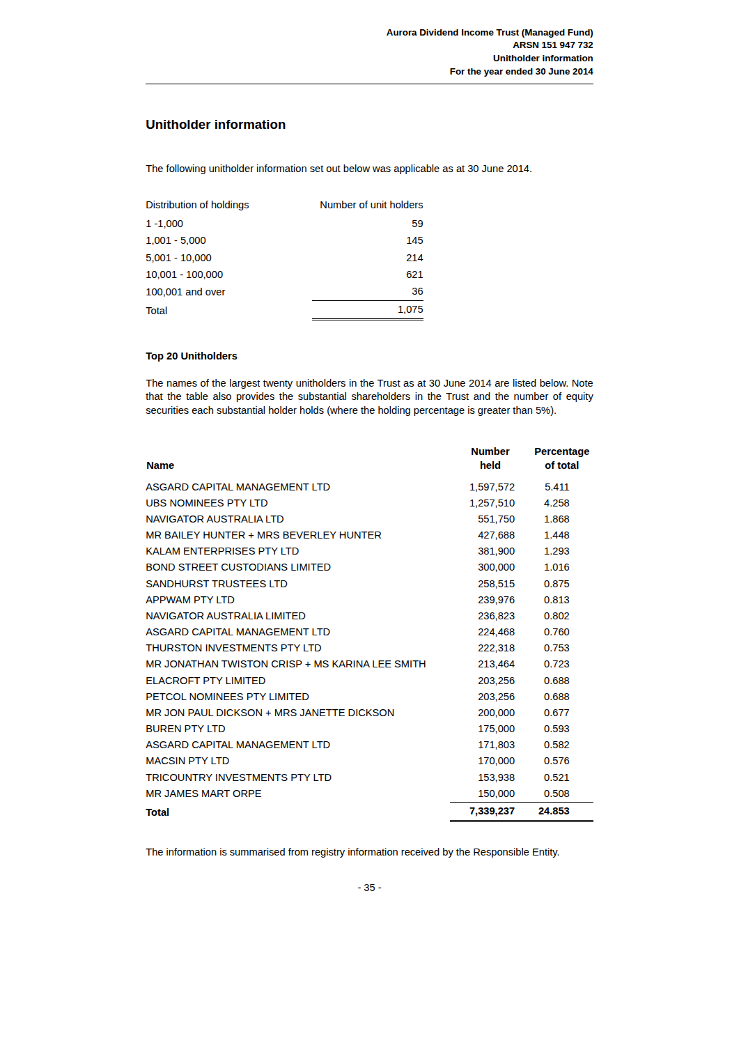Aurora Dividend Income Trust (Managed Fund)
ARSN 151 947 732
Unitholder information
For the year ended 30 June 2014
Unitholder information
The following unitholder information set out below was applicable as at 30 June 2014.
| Distribution of holdings | Number of unit holders |
| 1 -1,000 | 59 |
| 1,001 - 5,000 | 145 |
| 5,001 - 10,000 | 214 |
| 10,001 - 100,000 | 621 |
| 100,001 and over | 36 |
| Total | 1,075 |
Top 20 Unitholders
The names of the largest twenty unitholders in the Trust as at 30 June 2014 are listed below. Note that the table also provides the substantial shareholders in the Trust and the number of equity securities each substantial holder holds (where the holding percentage is greater than 5%).
| Name | Number held | Percentage of total |
| --- | --- | --- |
| ASGARD CAPITAL MANAGEMENT LTD | 1,597,572 | 5.411 |
| UBS NOMINEES PTY LTD | 1,257,510 | 4.258 |
| NAVIGATOR AUSTRALIA LTD | 551,750 | 1.868 |
| MR BAILEY HUNTER + MRS BEVERLEY HUNTER | 427,688 | 1.448 |
| KALAM ENTERPRISES PTY LTD | 381,900 | 1.293 |
| BOND STREET CUSTODIANS LIMITED | 300,000 | 1.016 |
| SANDHURST TRUSTEES LTD | 258,515 | 0.875 |
| APPWAM PTY LTD | 239,976 | 0.813 |
| NAVIGATOR AUSTRALIA LIMITED | 236,823 | 0.802 |
| ASGARD CAPITAL MANAGEMENT LTD | 224,468 | 0.760 |
| THURSTON INVESTMENTS PTY LTD | 222,318 | 0.753 |
| MR JONATHAN TWISTON CRISP + MS KARINA LEE SMITH | 213,464 | 0.723 |
| ELACROFT PTY LIMITED | 203,256 | 0.688 |
| PETCOL NOMINEES PTY LIMITED | 203,256 | 0.688 |
| MR JON PAUL DICKSON + MRS JANETTE DICKSON | 200,000 | 0.677 |
| BUREN PTY LTD | 175,000 | 0.593 |
| ASGARD CAPITAL MANAGEMENT LTD | 171,803 | 0.582 |
| MACSIN PTY LTD | 170,000 | 0.576 |
| TRICOUNTRY INVESTMENTS PTY LTD | 153,938 | 0.521 |
| MR JAMES MART ORPE | 150,000 | 0.508 |
| Total | 7,339,237 | 24.853 |
The information is summarised from registry information received by the Responsible Entity.
- 35 -